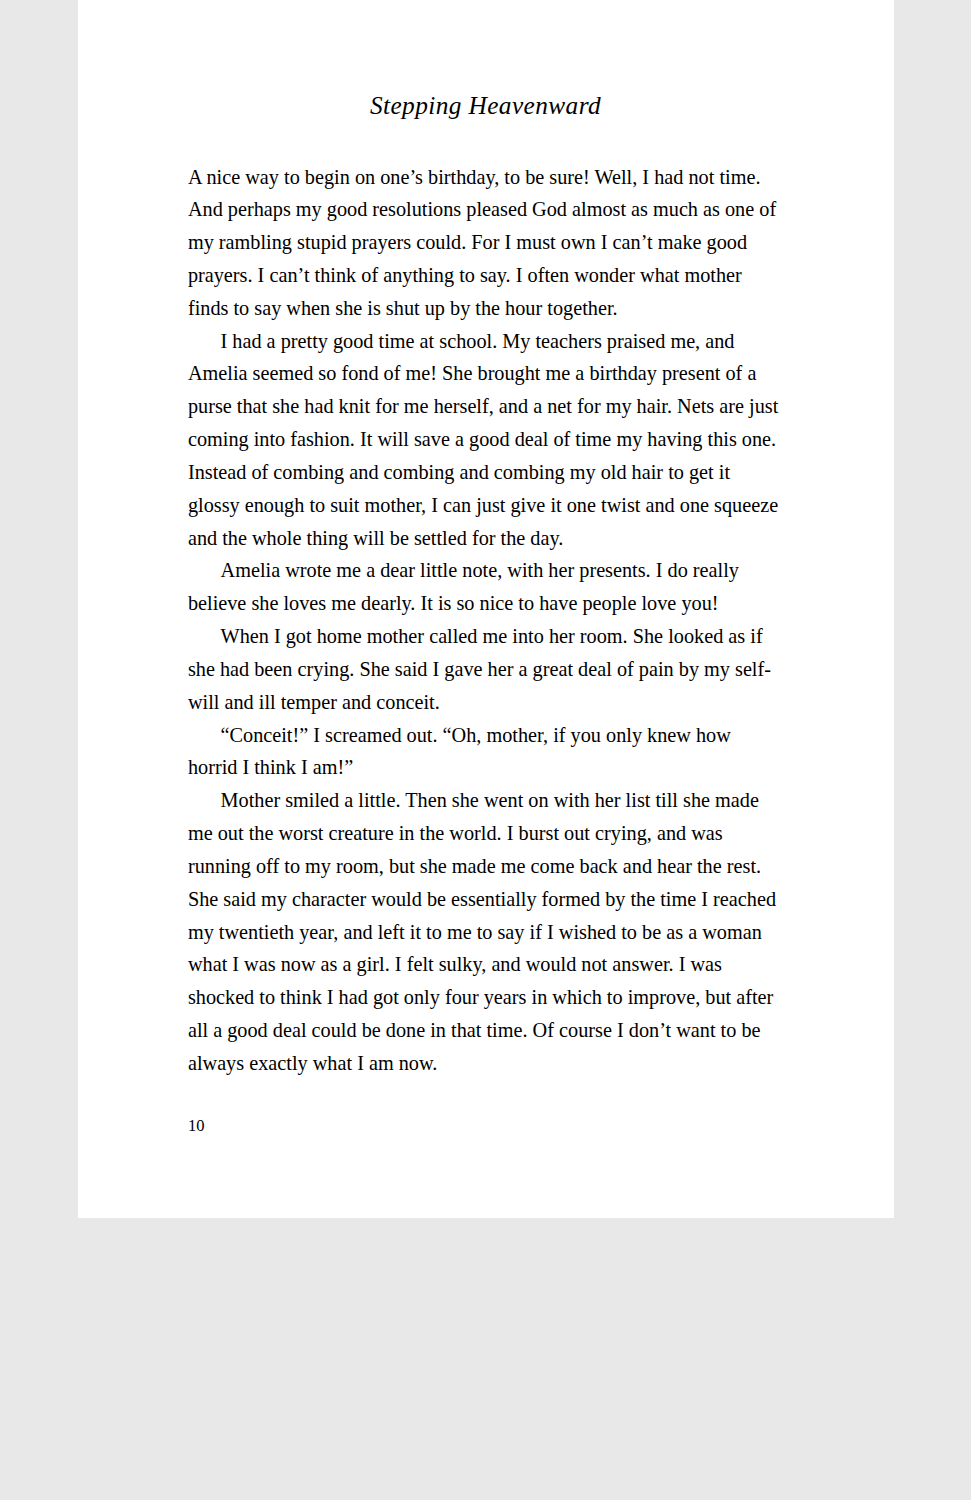Stepping Heavenward
A nice way to begin on one’s birthday, to be sure! Well, I had not time. And perhaps my good resolutions pleased God almost as much as one of my rambling stupid prayers could. For I must own I can’t make good prayers. I can’t think of anything to say. I often wonder what mother finds to say when she is shut up by the hour together.
I had a pretty good time at school. My teachers praised me, and Amelia seemed so fond of me! She brought me a birthday present of a purse that she had knit for me herself, and a net for my hair. Nets are just coming into fashion. It will save a good deal of time my having this one. Instead of combing and combing and combing my old hair to get it glossy enough to suit mother, I can just give it one twist and one squeeze and the whole thing will be settled for the day.
Amelia wrote me a dear little note, with her presents. I do really believe she loves me dearly. It is so nice to have people love you!
When I got home mother called me into her room. She looked as if she had been crying. She said I gave her a great deal of pain by my self-will and ill temper and conceit.
“Conceit!” I screamed out. “Oh, mother, if you only knew how horrid I think I am!”
Mother smiled a little. Then she went on with her list till she made me out the worst creature in the world. I burst out crying, and was running off to my room, but she made me come back and hear the rest. She said my character would be essentially formed by the time I reached my twentieth year, and left it to me to say if I wished to be as a woman what I was now as a girl. I felt sulky, and would not answer. I was shocked to think I had got only four years in which to improve, but after all a good deal could be done in that time. Of course I don’t want to be always exactly what I am now.
10